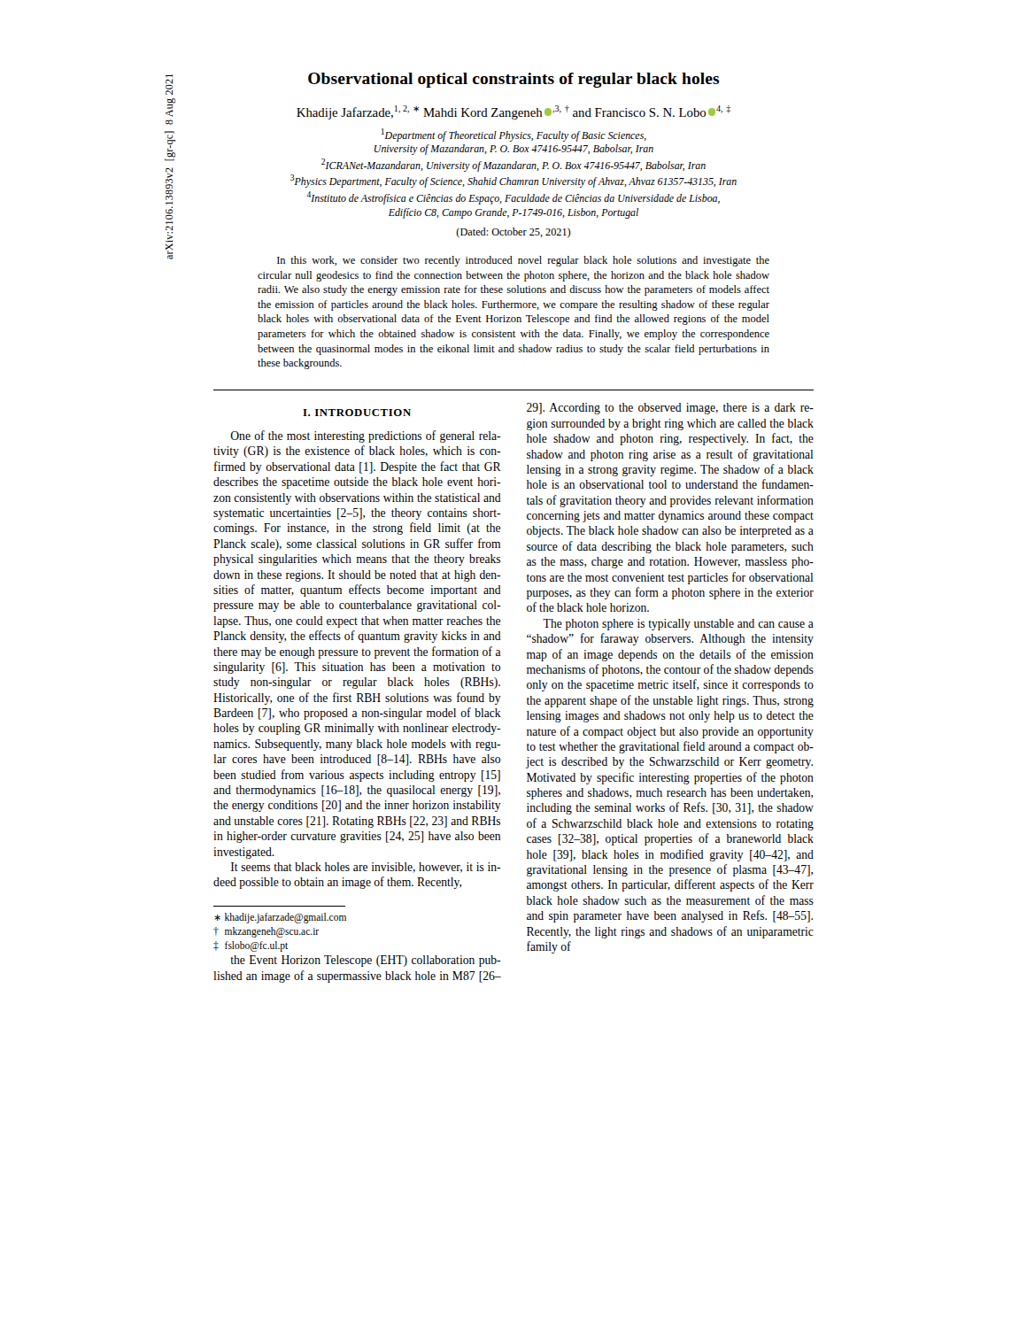arXiv:2106.13893v2 [gr-qc] 8 Aug 2021
Observational optical constraints of regular black holes
Khadije Jafarzade,1, 2, ∗ Mahdi Kord Zangeneh,3, † and Francisco S. N. Lobo4, ‡
1Department of Theoretical Physics, Faculty of Basic Sciences,
University of Mazandaran, P. O. Box 47416-95447, Babolsar, Iran
2ICRANet-Mazandaran, University of Mazandaran, P. O. Box 47416-95447, Babolsar, Iran
3Physics Department, Faculty of Science, Shahid Chamran University of Ahvaz, Ahvaz 61357-43135, Iran
4Instituto de Astrofísica e Ciências do Espaço, Faculdade de Ciências da Universidade de Lisboa,
Edifício C8, Campo Grande, P-1749-016, Lisbon, Portugal
(Dated: October 25, 2021)
In this work, we consider two recently introduced novel regular black hole solutions and investigate the circular null geodesics to find the connection between the photon sphere, the horizon and the black hole shadow radii. We also study the energy emission rate for these solutions and discuss how the parameters of models affect the emission of particles around the black holes. Furthermore, we compare the resulting shadow of these regular black holes with observational data of the Event Horizon Telescope and find the allowed regions of the model parameters for which the obtained shadow is consistent with the data. Finally, we employ the correspondence between the quasinormal modes in the eikonal limit and shadow radius to study the scalar field perturbations in these backgrounds.
I. INTRODUCTION
One of the most interesting predictions of general relativity (GR) is the existence of black holes, which is confirmed by observational data [1]. Despite the fact that GR describes the spacetime outside the black hole event horizon consistently with observations within the statistical and systematic uncertainties [2–5], the theory contains shortcomings. For instance, in the strong field limit (at the Planck scale), some classical solutions in GR suffer from physical singularities which means that the theory breaks down in these regions. It should be noted that at high densities of matter, quantum effects become important and pressure may be able to counterbalance gravitational collapse. Thus, one could expect that when matter reaches the Planck density, the effects of quantum gravity kicks in and there may be enough pressure to prevent the formation of a singularity [6]. This situation has been a motivation to study non-singular or regular black holes (RBHs). Historically, one of the first RBH solutions was found by Bardeen [7], who proposed a non-singular model of black holes by coupling GR minimally with nonlinear electrodynamics. Subsequently, many black hole models with regular cores have been introduced [8–14]. RBHs have also been studied from various aspects including entropy [15] and thermodynamics [16–18], the quasilocal energy [19], the energy conditions [20] and the inner horizon instability and unstable cores [21]. Rotating RBHs [22, 23] and RBHs in higher-order curvature gravities [24, 25] have also been investigated.
It seems that black holes are invisible, however, it is indeed possible to obtain an image of them. Recently,
∗ khadije.jafarzade@gmail.com
† mkzangeneh@scu.ac.ir
‡ fslobo@fc.ul.pt
the Event Horizon Telescope (EHT) collaboration published an image of a supermassive black hole in M87 [26–29]. According to the observed image, there is a dark region surrounded by a bright ring which are called the black hole shadow and photon ring, respectively. In fact, the shadow and photon ring arise as a result of gravitational lensing in a strong gravity regime. The shadow of a black hole is an observational tool to understand the fundamentals of gravitation theory and provides relevant information concerning jets and matter dynamics around these compact objects. The black hole shadow can also be interpreted as a source of data describing the black hole parameters, such as the mass, charge and rotation. However, massless photons are the most convenient test particles for observational purposes, as they can form a photon sphere in the exterior of the black hole horizon.
The photon sphere is typically unstable and can cause a “shadow” for faraway observers. Although the intensity map of an image depends on the details of the emission mechanisms of photons, the contour of the shadow depends only on the spacetime metric itself, since it corresponds to the apparent shape of the unstable light rings. Thus, strong lensing images and shadows not only help us to detect the nature of a compact object but also provide an opportunity to test whether the gravitational field around a compact object is described by the Schwarzschild or Kerr geometry. Motivated by specific interesting properties of the photon spheres and shadows, much research has been undertaken, including the seminal works of Refs. [30, 31], the shadow of a Schwarzschild black hole and extensions to rotating cases [32–38], optical properties of a braneworld black hole [39], black holes in modified gravity [40–42], and gravitational lensing in the presence of plasma [43–47], amongst others. In particular, different aspects of the Kerr black hole shadow such as the measurement of the mass and spin parameter have been analysed in Refs. [48–55]. Recently, the light rings and shadows of an uniparametric family of